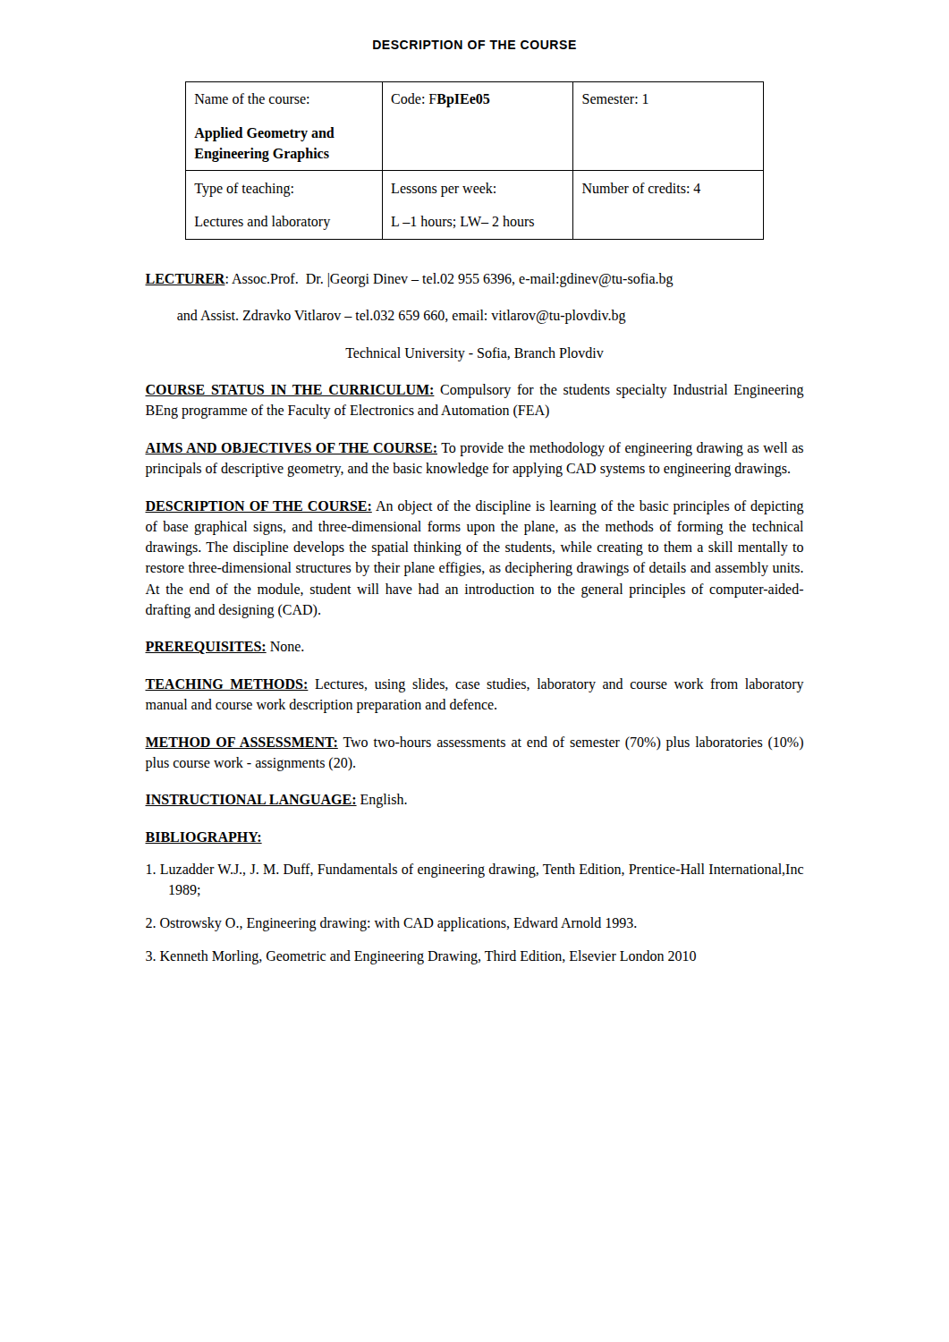DESCRIPTION OF THE COURSE
| Name of the course: Applied Geometry and Engineering Graphics | Code: F BpIEe05 | Semester: 1 |
| Type of teaching: Lectures and laboratory | Lessons per week: L –1 hours; LW– 2 hours | Number of credits: 4 |
LECTURER: Assoc.Prof. Dr. |Georgi Dinev – tel.02 955 6396, e-mail:gdinev@tu-sofia.bg
and Assist. Zdravko Vitlarov – tel.032 659 660, email: vitlarov@tu-plovdiv.bg
Technical University - Sofia, Branch Plovdiv
COURSE STATUS IN THE CURRICULUM: Compulsory for the students specialty Industrial Engineering BEng programme of the Faculty of Electronics and Automation (FEA)
AIMS AND OBJECTIVES OF THE COURSE: To provide the methodology of engineering drawing as well as principals of descriptive geometry, and the basic knowledge for applying CAD systems to engineering drawings.
DESCRIPTION OF THE COURSE: An object of the discipline is learning of the basic principles of depicting of base graphical signs, and three-dimensional forms upon the plane, as the methods of forming the technical drawings. The discipline develops the spatial thinking of the students, while creating to them a skill mentally to restore three-dimensional structures by their plane effigies, as deciphering drawings of details and assembly units. At the end of the module, student will have had an introduction to the general principles of computer-aided-drafting and designing (CAD).
PREREQUISITES: None.
TEACHING METHODS: Lectures, using slides, case studies, laboratory and course work from laboratory manual and course work description preparation and defence.
METHOD OF ASSESSMENT: Two two-hours assessments at end of semester (70%) plus laboratories (10%) plus course work - assignments (20).
INSTRUCTIONAL LANGUAGE: English.
BIBLIOGRAPHY:
1. Luzadder W.J., J. M. Duff, Fundamentals of engineering drawing, Tenth Edition, Prentice-Hall International,Inc 1989;
2. Ostrowsky O., Engineering drawing: with CAD applications, Edward Arnold 1993.
3. Kenneth Morling, Geometric and Engineering Drawing, Third Edition, Elsevier London 2010